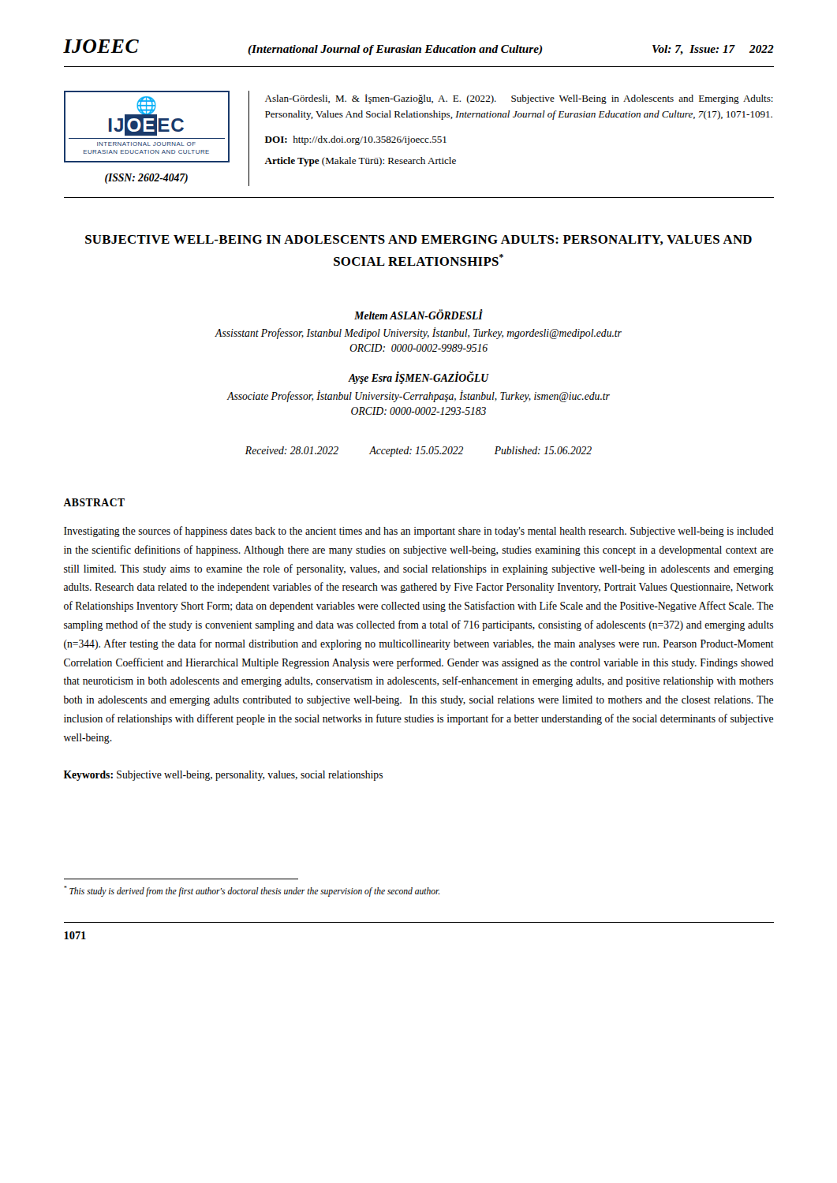IJOEEC (International Journal of Eurasian Education and Culture) Vol: 7, Issue: 17 2022
🌐 IJOEEC INTERNATIONAL JOURNAL OF
EURASIAN EDUCATION AND CULTURE
(ISSN: 2602-4047)
Aslan-Gördesli, M. & İşmen-Gazioğlu, A. E. (2022). Subjective Well-Being in Adolescents and Emerging Adults: Personality, Values And Social Relationships, International Journal of Eurasian Education and Culture, 7(17), 1071-1091.
DOI: http://dx.doi.org/10.35826/ijoecc.551
Article Type (Makale Türü): Research Article
Subjective Well-Being in Adolescents and Emerging Adults: Personality, Values and Social Relationships*
Meltem ASLAN-GÖRDESLİ
Assisstant Professor, Istanbul Medipol University, İstanbul, Turkey, mgordesli@medipol.edu.tr
ORCID: 0000-0002-9989-9516
Ayşe Esra İŞMEN-GAZİOĞLU
Associate Professor, İstanbul University-Cerrahpaşa, İstanbul, Turkey, ismen@iuc.edu.tr
ORCID: 0000-0002-1293-5183
Received: 28.01.2022 Accepted: 15.05.2022 Published: 15.06.2022
ABSTRACT
Investigating the sources of happiness dates back to the ancient times and has an important share in today's mental health research. Subjective well-being is included in the scientific definitions of happiness. Although there are many studies on subjective well-being, studies examining this concept in a developmental context are still limited. This study aims to examine the role of personality, values, and social relationships in explaining subjective well-being in adolescents and emerging adults. Research data related to the independent variables of the research was gathered by Five Factor Personality Inventory, Portrait Values Questionnaire, Network of Relationships Inventory Short Form; data on dependent variables were collected using the Satisfaction with Life Scale and the Positive-Negative Affect Scale. The sampling method of the study is convenient sampling and data was collected from a total of 716 participants, consisting of adolescents (n=372) and emerging adults (n=344). After testing the data for normal distribution and exploring no multicollinearity between variables, the main analyses were run. Pearson Product-Moment Correlation Coefficient and Hierarchical Multiple Regression Analysis were performed. Gender was assigned as the control variable in this study. Findings showed that neuroticism in both adolescents and emerging adults, conservatism in adolescents, self-enhancement in emerging adults, and positive relationship with mothers both in adolescents and emerging adults contributed to subjective well-being. In this study, social relations were limited to mothers and the closest relations. The inclusion of relationships with different people in the social networks in future studies is important for a better understanding of the social determinants of subjective well-being.
Keywords: Subjective well-being, personality, values, social relationships
* This study is derived from the first author's doctoral thesis under the supervision of the second author.
1071